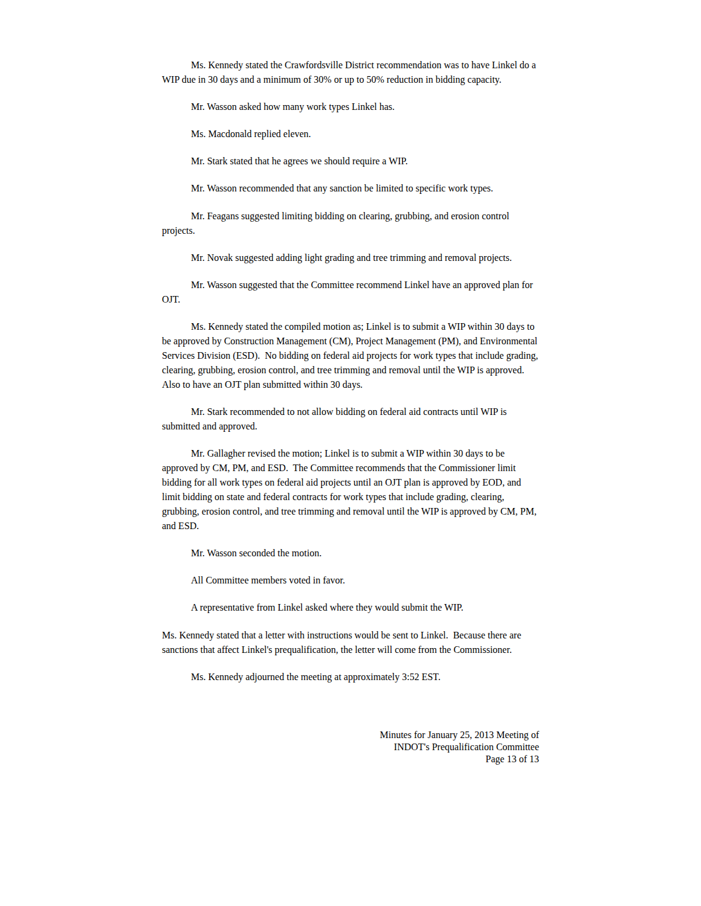Ms. Kennedy stated the Crawfordsville District recommendation was to have Linkel do a WIP due in 30 days and a minimum of 30% or up to 50% reduction in bidding capacity.
Mr. Wasson asked how many work types Linkel has.
Ms. Macdonald replied eleven.
Mr. Stark stated that he agrees we should require a WIP.
Mr. Wasson recommended that any sanction be limited to specific work types.
Mr. Feagans suggested limiting bidding on clearing, grubbing, and erosion control projects.
Mr. Novak suggested adding light grading and tree trimming and removal projects.
Mr. Wasson suggested that the Committee recommend Linkel have an approved plan for OJT.
Ms. Kennedy stated the compiled motion as; Linkel is to submit a WIP within 30 days to be approved by Construction Management (CM), Project Management (PM), and Environmental Services Division (ESD). No bidding on federal aid projects for work types that include grading, clearing, grubbing, erosion control, and tree trimming and removal until the WIP is approved. Also to have an OJT plan submitted within 30 days.
Mr. Stark recommended to not allow bidding on federal aid contracts until WIP is submitted and approved.
Mr. Gallagher revised the motion; Linkel is to submit a WIP within 30 days to be approved by CM, PM, and ESD. The Committee recommends that the Commissioner limit bidding for all work types on federal aid projects until an OJT plan is approved by EOD, and limit bidding on state and federal contracts for work types that include grading, clearing, grubbing, erosion control, and tree trimming and removal until the WIP is approved by CM, PM, and ESD.
Mr. Wasson seconded the motion.
All Committee members voted in favor.
A representative from Linkel asked where they would submit the WIP.
Ms. Kennedy stated that a letter with instructions would be sent to Linkel. Because there are sanctions that affect Linkel's prequalification, the letter will come from the Commissioner.
Ms. Kennedy adjourned the meeting at approximately 3:52 EST.
Minutes for January 25, 2013 Meeting of
INDOT's Prequalification Committee
Page 13 of 13